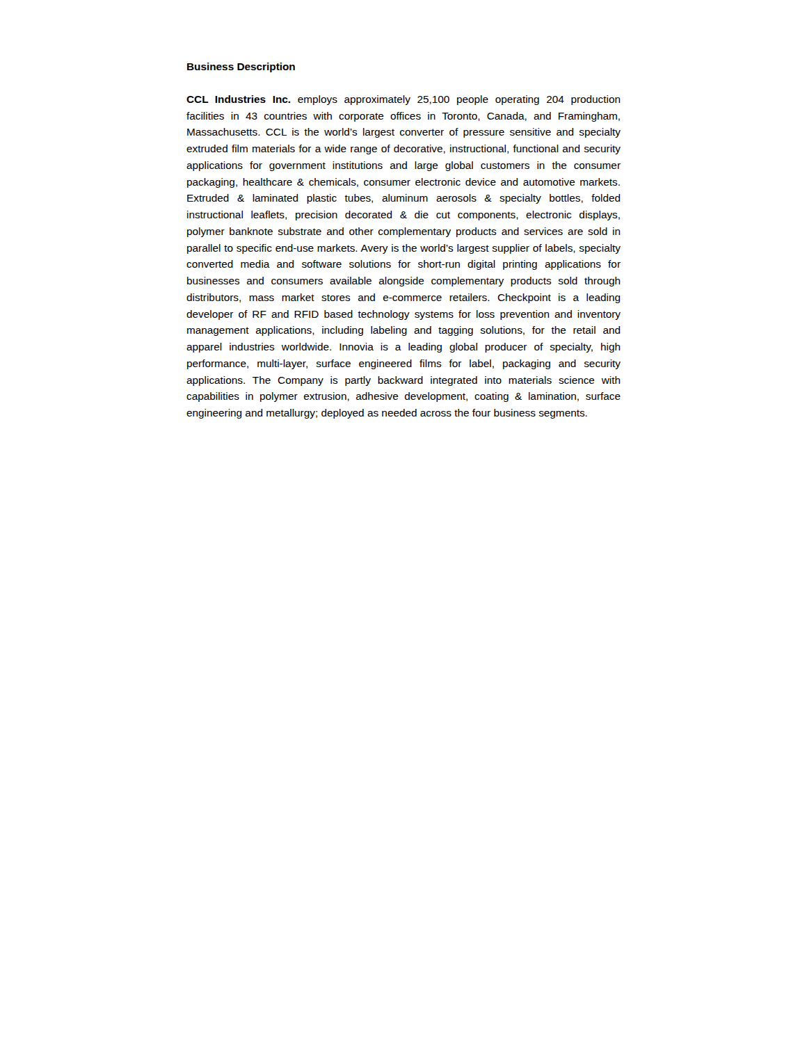Business Description
CCL Industries Inc. employs approximately 25,100 people operating 204 production facilities in 43 countries with corporate offices in Toronto, Canada, and Framingham, Massachusetts. CCL is the world’s largest converter of pressure sensitive and specialty extruded film materials for a wide range of decorative, instructional, functional and security applications for government institutions and large global customers in the consumer packaging, healthcare & chemicals, consumer electronic device and automotive markets. Extruded & laminated plastic tubes, aluminum aerosols & specialty bottles, folded instructional leaflets, precision decorated & die cut components, electronic displays, polymer banknote substrate and other complementary products and services are sold in parallel to specific end-use markets. Avery is the world’s largest supplier of labels, specialty converted media and software solutions for short-run digital printing applications for businesses and consumers available alongside complementary products sold through distributors, mass market stores and e-commerce retailers. Checkpoint is a leading developer of RF and RFID based technology systems for loss prevention and inventory management applications, including labeling and tagging solutions, for the retail and apparel industries worldwide. Innovia is a leading global producer of specialty, high performance, multi-layer, surface engineered films for label, packaging and security applications. The Company is partly backward integrated into materials science with capabilities in polymer extrusion, adhesive development, coating & lamination, surface engineering and metallurgy; deployed as needed across the four business segments.